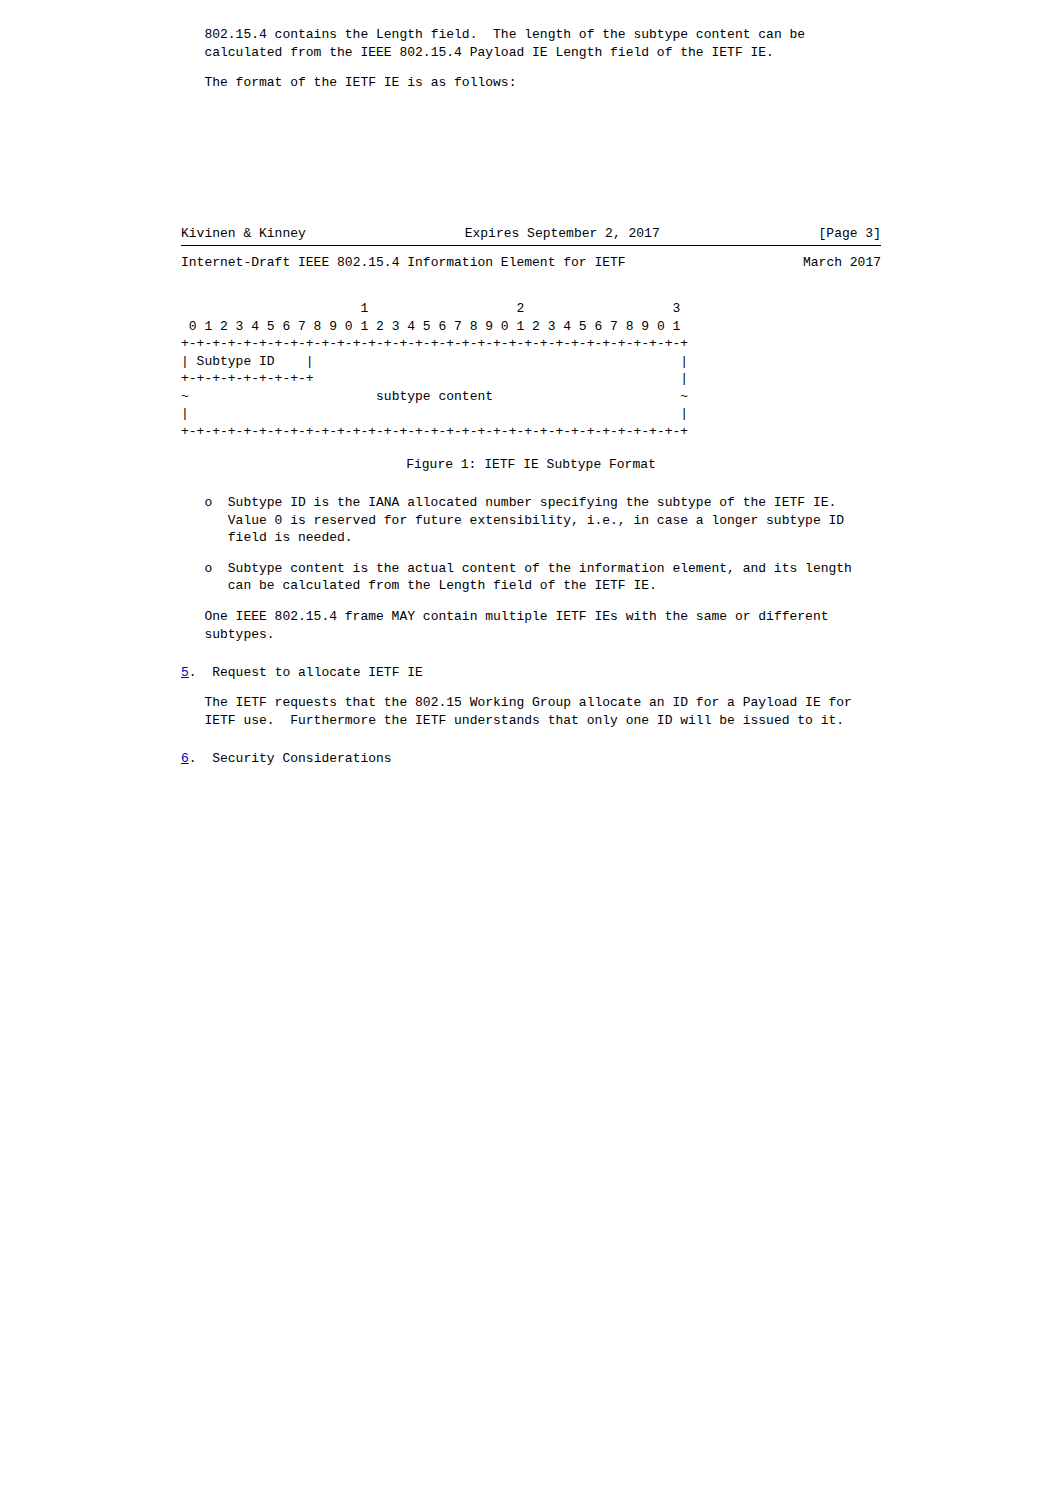802.15.4 contains the Length field. The length of the subtype content can be calculated from the IEEE 802.15.4 Payload IE Length field of the IETF IE.
The format of the IETF IE is as follows:
Kivinen & Kinney Expires September 2, 2017[Page 3]
Internet-Draft IEEE 802.15.4 Information Element for IETF March 2017
                       1                   2                   3
 0 1 2 3 4 5 6 7 8 9 0 1 2 3 4 5 6 7 8 9 0 1 2 3 4 5 6 7 8 9 0 1
+-+-+-+-+-+-+-+-+-+-+-+-+-+-+-+-+-+-+-+-+-+-+-+-+-+-+-+-+-+-+-+-+
| Subtype ID    |                                               |
+-+-+-+-+-+-+-+-+                                               |
~                        subtype content                        ~
|                                                               |
+-+-+-+-+-+-+-+-+-+-+-+-+-+-+-+-+-+-+-+-+-+-+-+-+-+-+-+-+-+-+-+-+
Figure 1: IETF IE Subtype Format
Subtype ID is the IANA allocated number specifying the subtype of the IETF IE. Value 0 is reserved for future extensibility, i.e., in case a longer subtype ID field is needed.
Subtype content is the actual content of the information element, and its length can be calculated from the Length field of the IETF IE.
One IEEE 802.15.4 frame MAY contain multiple IETF IEs with the same or different subtypes.
5. Request to allocate IETF IE
The IETF requests that the 802.15 Working Group allocate an ID for a Payload IE for IETF use. Furthermore the IETF understands that only one ID will be issued to it.
6. Security Considerations